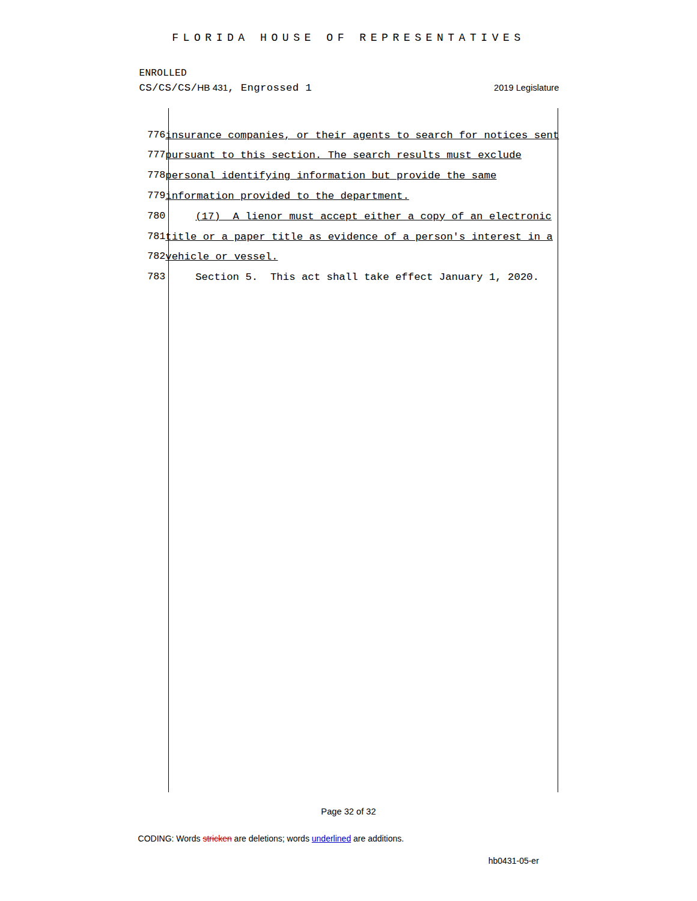FLORIDA HOUSE OF REPRESENTATIVES
ENROLLED
CS/CS/CS/HB 431, Engrossed 1 2019 Legislature
| 776 | insurance companies, or their agents to search for notices sent |
| 777 | pursuant to this section. The search results must exclude |
| 778 | personal identifying information but provide the same |
| 779 | information provided to the department. |
| 780 | (17) A lienor must accept either a copy of an electronic |
| 781 | title or a paper title as evidence of a person's interest in a |
| 782 | vehicle or vessel. |
| 783 | Section 5. This act shall take effect January 1, 2020. |
Page 32 of 32
CODING: Words stricken are deletions; words underlined are additions.
hb0431-05-er